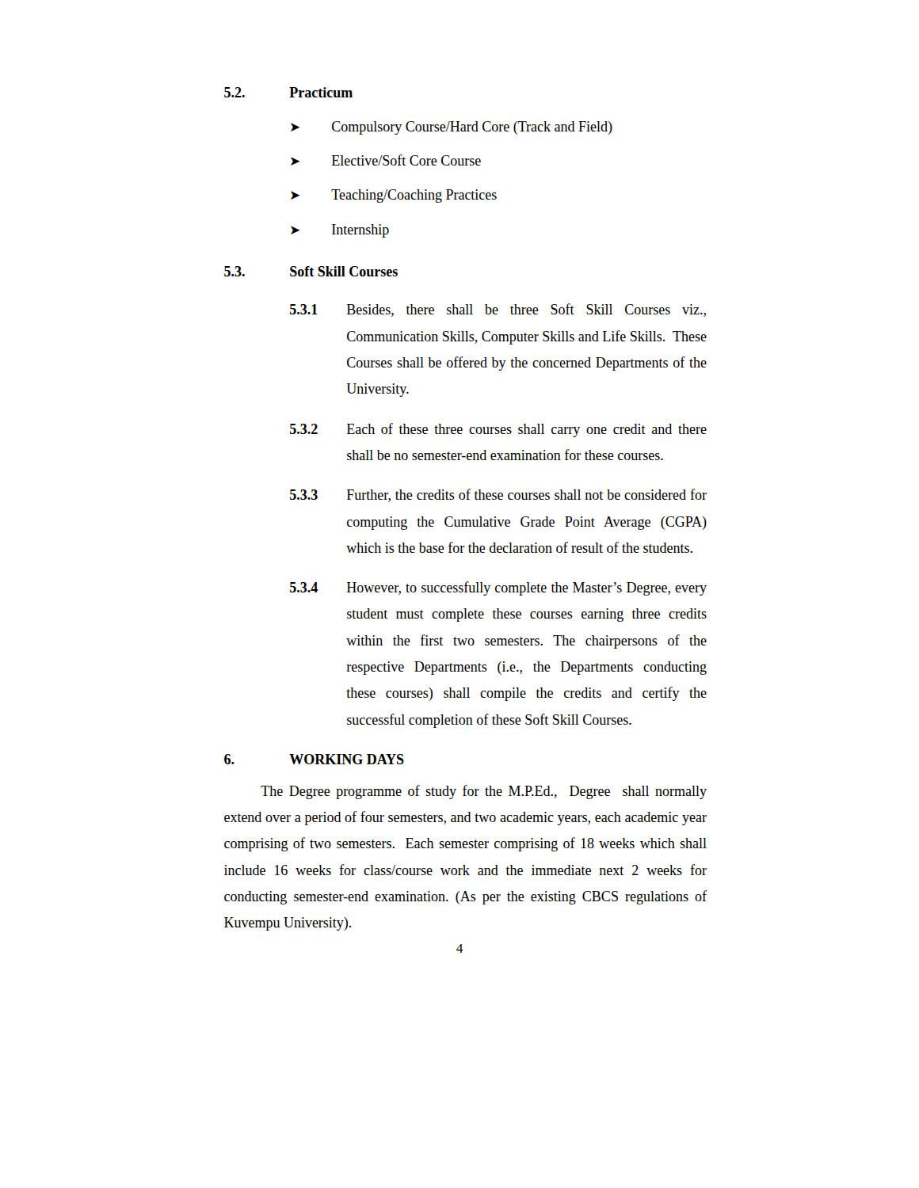5.2. Practicum
➤Compulsory Course/Hard Core (Track and Field)
➤Elective/Soft Core Course
➤Teaching/Coaching Practices
➤Internship
5.3. Soft Skill Courses
5.3.1 Besides, there shall be three Soft Skill Courses viz., Communication Skills, Computer Skills and Life Skills. These Courses shall be offered by the concerned Departments of the University.
5.3.2 Each of these three courses shall carry one credit and there shall be no semester-end examination for these courses.
5.3.3 Further, the credits of these courses shall not be considered for computing the Cumulative Grade Point Average (CGPA) which is the base for the declaration of result of the students.
5.3.4 However, to successfully complete the Master’s Degree, every student must complete these courses earning three credits within the first two semesters. The chairpersons of the respective Departments (i.e., the Departments conducting these courses) shall compile the credits and certify the successful completion of these Soft Skill Courses.
6. WORKING DAYS
The Degree programme of study for the M.P.Ed., Degree shall normally extend over a period of four semesters, and two academic years, each academic year comprising of two semesters. Each semester comprising of 18 weeks which shall include 16 weeks for class/course work and the immediate next 2 weeks for conducting semester-end examination. (As per the existing CBCS regulations of Kuvempu University).
4